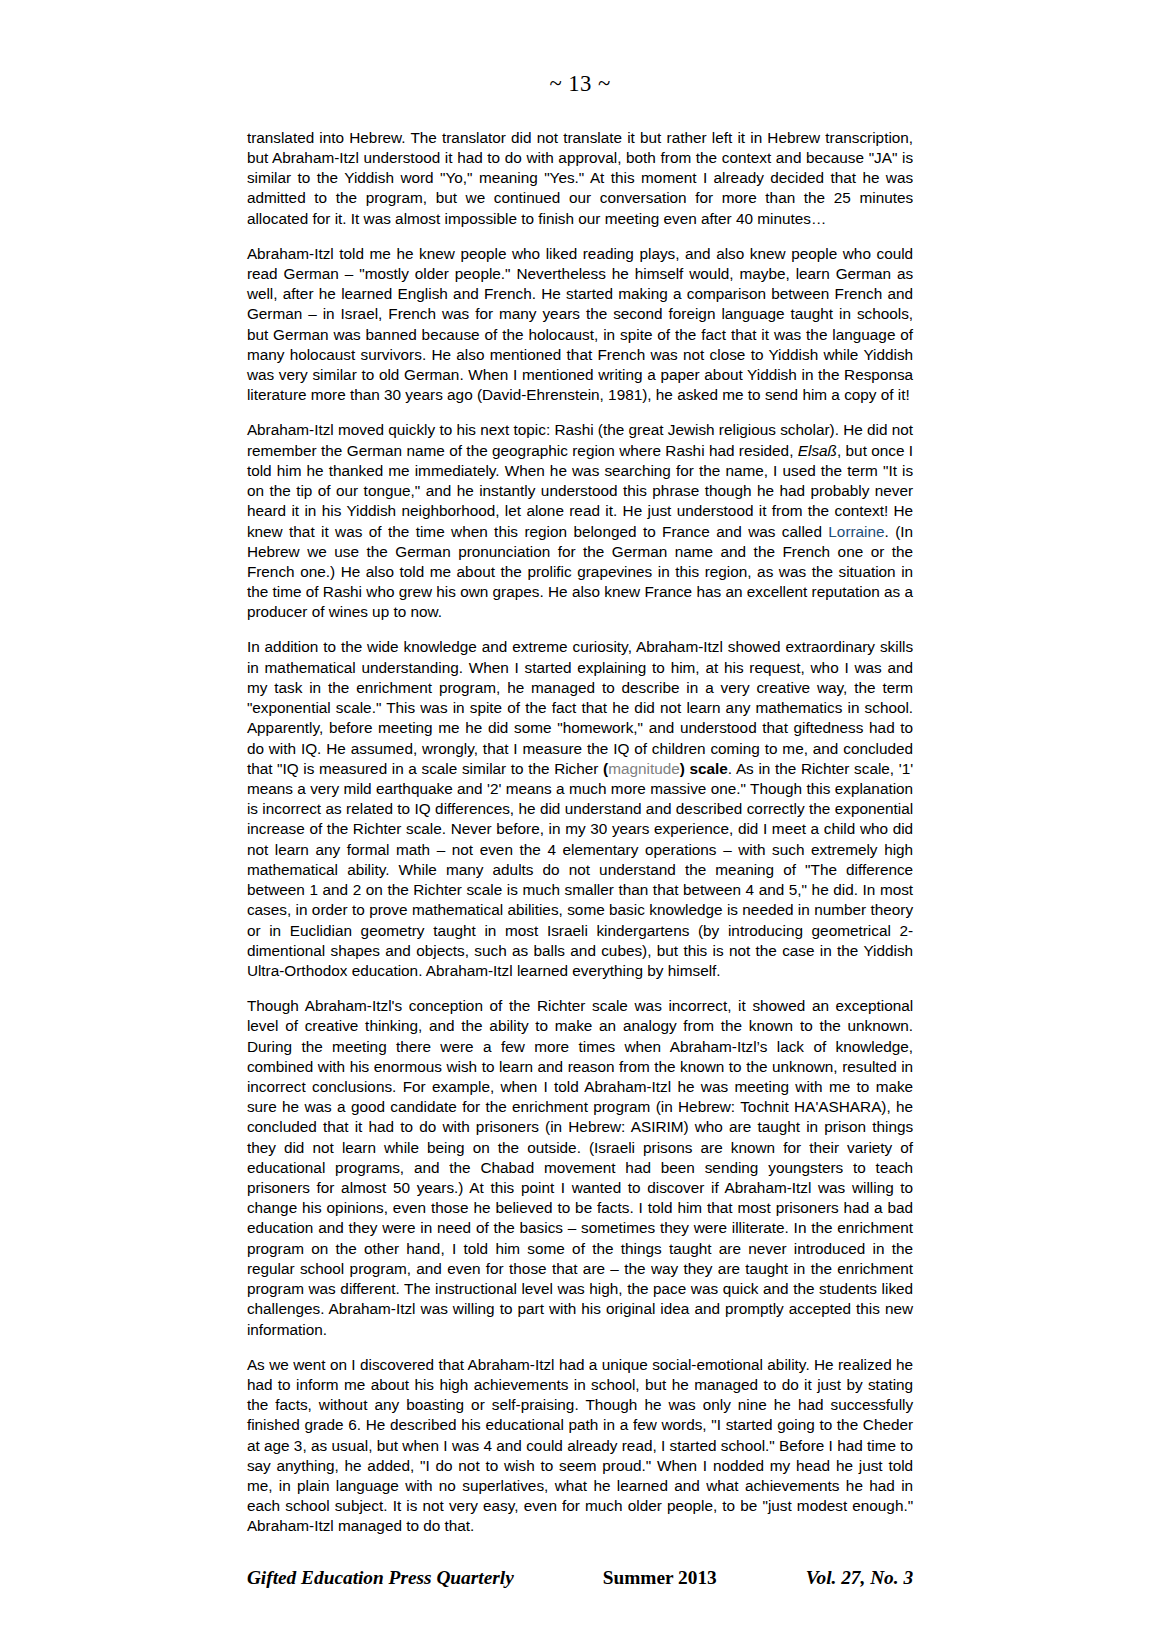~ 13 ~
translated into Hebrew. The translator did not translate it but rather left it in Hebrew transcription, but Abraham-Itzl understood it had to do with approval, both from the context and because "JA" is similar to the Yiddish word "Yo," meaning "Yes." At this moment I already decided that he was admitted to the program, but we continued our conversation for more than the 25 minutes allocated for it. It was almost impossible to finish our meeting even after 40 minutes…
Abraham-Itzl told me he knew people who liked reading plays, and also knew people who could read German – "mostly older people." Nevertheless he himself would, maybe, learn German as well, after he learned English and French. He started making a comparison between French and German – in Israel, French was for many years the second foreign language taught in schools, but German was banned because of the holocaust, in spite of the fact that it was the language of many holocaust survivors. He also mentioned that French was not close to Yiddish while Yiddish was very similar to old German. When I mentioned writing a paper about Yiddish in the Responsa literature more than 30 years ago (David-Ehrenstein, 1981), he asked me to send him a copy of it!
Abraham-Itzl moved quickly to his next topic: Rashi (the great Jewish religious scholar). He did not remember the German name of the geographic region where Rashi had resided, Elsaß, but once I told him he thanked me immediately. When he was searching for the name, I used the term "It is on the tip of our tongue," and he instantly understood this phrase though he had probably never heard it in his Yiddish neighborhood, let alone read it. He just understood it from the context! He knew that it was of the time when this region belonged to France and was called Lorraine. (In Hebrew we use the German pronunciation for the German name and the French one or the French one.) He also told me about the prolific grapevines in this region, as was the situation in the time of Rashi who grew his own grapes. He also knew France has an excellent reputation as a producer of wines up to now.
In addition to the wide knowledge and extreme curiosity, Abraham-Itzl showed extraordinary skills in mathematical understanding. When I started explaining to him, at his request, who I was and my task in the enrichment program, he managed to describe in a very creative way, the term "exponential scale." This was in spite of the fact that he did not learn any mathematics in school. Apparently, before meeting me he did some "homework," and understood that giftedness had to do with IQ. He assumed, wrongly, that I measure the IQ of children coming to me, and concluded that "IQ is measured in a scale similar to the Richer (magnitude) scale. As in the Richter scale, '1' means a very mild earthquake and '2' means a much more massive one." Though this explanation is incorrect as related to IQ differences, he did understand and described correctly the exponential increase of the Richter scale. Never before, in my 30 years experience, did I meet a child who did not learn any formal math – not even the 4 elementary operations – with such extremely high mathematical ability. While many adults do not understand the meaning of "The difference between 1 and 2 on the Richter scale is much smaller than that between 4 and 5," he did. In most cases, in order to prove mathematical abilities, some basic knowledge is needed in number theory or in Euclidian geometry taught in most Israeli kindergartens (by introducing geometrical 2-dimentional shapes and objects, such as balls and cubes), but this is not the case in the Yiddish Ultra-Orthodox education. Abraham-Itzl learned everything by himself.
Though Abraham-Itzl's conception of the Richter scale was incorrect, it showed an exceptional level of creative thinking, and the ability to make an analogy from the known to the unknown. During the meeting there were a few more times when Abraham-Itzl’s lack of knowledge, combined with his enormous wish to learn and reason from the known to the unknown, resulted in incorrect conclusions. For example, when I told Abraham-Itzl he was meeting with me to make sure he was a good candidate for the enrichment program (in Hebrew: Tochnit HA'ASHARA), he concluded that it had to do with prisoners (in Hebrew: ASIRIM) who are taught in prison things they did not learn while being on the outside. (Israeli prisons are known for their variety of educational programs, and the Chabad movement had been sending youngsters to teach prisoners for almost 50 years.) At this point I wanted to discover if Abraham-Itzl was willing to change his opinions, even those he believed to be facts. I told him that most prisoners had a bad education and they were in need of the basics – sometimes they were illiterate. In the enrichment program on the other hand, I told him some of the things taught are never introduced in the regular school program, and even for those that are – the way they are taught in the enrichment program was different. The instructional level was high, the pace was quick and the students liked challenges. Abraham-Itzl was willing to part with his original idea and promptly accepted this new information.
As we went on I discovered that Abraham-Itzl had a unique social-emotional ability. He realized he had to inform me about his high achievements in school, but he managed to do it just by stating the facts, without any boasting or self-praising. Though he was only nine he had successfully finished grade 6. He described his educational path in a few words, "I started going to the Cheder at age 3, as usual, but when I was 4 and could already read, I started school." Before I had time to say anything, he added, "I do not to wish to seem proud." When I nodded my head he just told me, in plain language with no superlatives, what he learned and what achievements he had in each school subject. It is not very easy, even for much older people, to be "just modest enough." Abraham-Itzl managed to do that.
Gifted Education Press Quarterly Summer 2013 Vol. 27, No. 3